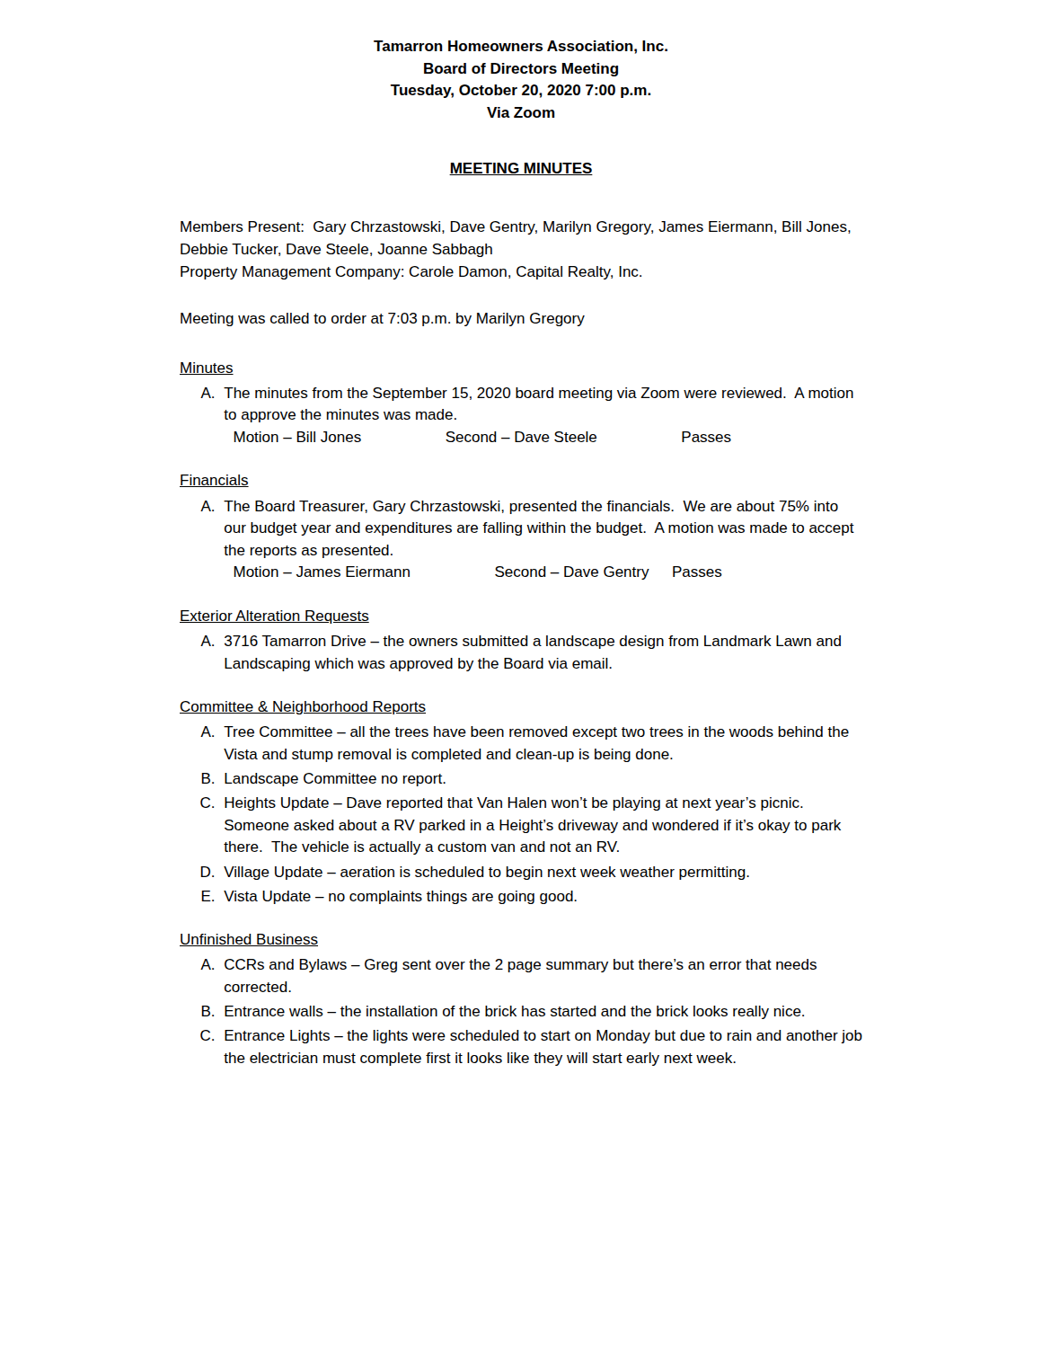Tamarron Homeowners Association, Inc.
Board of Directors Meeting
Tuesday, October 20, 2020 7:00 p.m.
Via Zoom
MEETING MINUTES
Members Present: Gary Chrzastowski, Dave Gentry, Marilyn Gregory, James Eiermann, Bill Jones, Debbie Tucker, Dave Steele, Joanne Sabbagh
Property Management Company: Carole Damon, Capital Realty, Inc.
Meeting was called to order at 7:03 p.m. by Marilyn Gregory
Minutes
The minutes from the September 15, 2020 board meeting via Zoom were reviewed. A motion to approve the minutes was made. Motion – Bill Jones Second – Dave Steele Passes
Financials
The Board Treasurer, Gary Chrzastowski, presented the financials. We are about 75% into our budget year and expenditures are falling within the budget. A motion was made to accept the reports as presented. Motion – James Eiermann Second – Dave Gentry Passes
Exterior Alteration Requests
3716 Tamarron Drive – the owners submitted a landscape design from Landmark Lawn and Landscaping which was approved by the Board via email.
Committee & Neighborhood Reports
Tree Committee – all the trees have been removed except two trees in the woods behind the Vista and stump removal is completed and clean-up is being done.
Landscape Committee no report.
Heights Update – Dave reported that Van Halen won’t be playing at next year’s picnic. Someone asked about a RV parked in a Height’s driveway and wondered if it’s okay to park there. The vehicle is actually a custom van and not an RV.
Village Update – aeration is scheduled to begin next week weather permitting.
Vista Update – no complaints things are going good.
Unfinished Business
CCRs and Bylaws – Greg sent over the 2 page summary but there’s an error that needs corrected.
Entrance walls – the installation of the brick has started and the brick looks really nice.
Entrance Lights – the lights were scheduled to start on Monday but due to rain and another job the electrician must complete first it looks like they will start early next week.